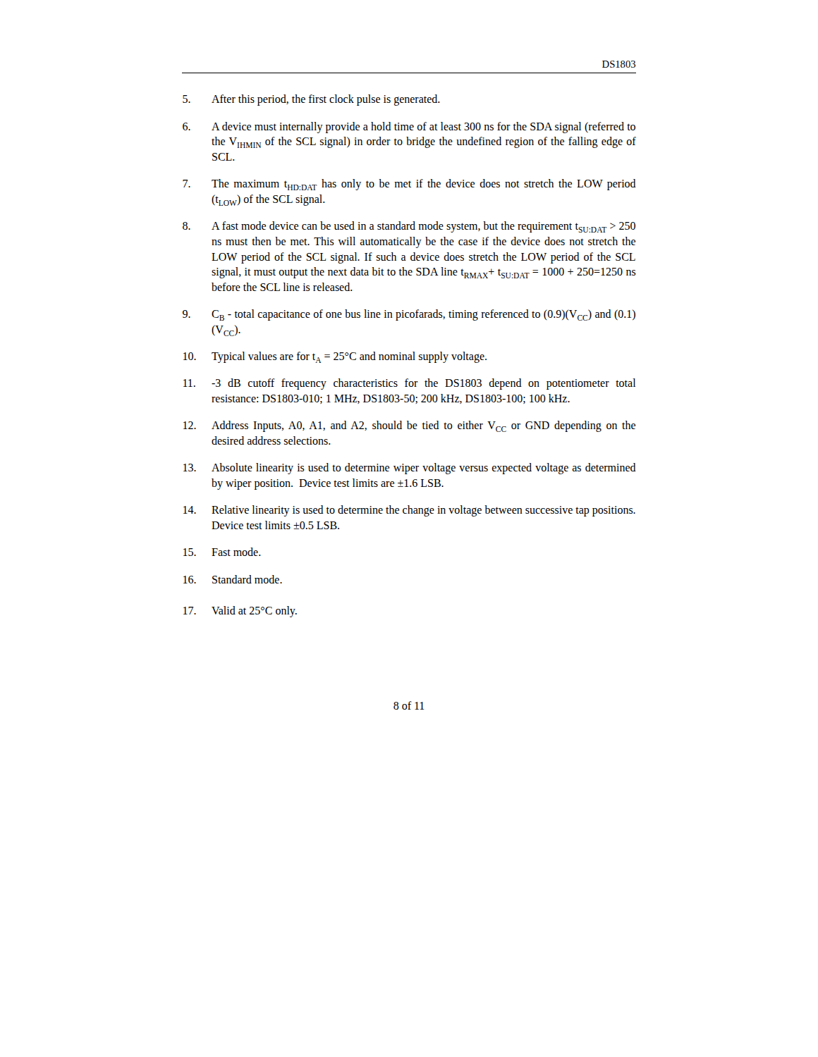DS1803
5. After this period, the first clock pulse is generated.
6. A device must internally provide a hold time of at least 300 ns for the SDA signal (referred to the VIHMIN of the SCL signal) in order to bridge the undefined region of the falling edge of SCL.
7. The maximum tHD:DAT has only to be met if the device does not stretch the LOW period (tLOW) of the SCL signal.
8. A fast mode device can be used in a standard mode system, but the requirement tSU:DAT > 250 ns must then be met. This will automatically be the case if the device does not stretch the LOW period of the SCL signal. If such a device does stretch the LOW period of the SCL signal, it must output the next data bit to the SDA line tRMAX+ tSU:DAT = 1000 + 250=1250 ns before the SCL line is released.
9. CB - total capacitance of one bus line in picofarads, timing referenced to (0.9)(VCC) and (0.1)(VCC).
10. Typical values are for tA = 25°C and nominal supply voltage.
11.-3 dB cutoff frequency characteristics for the DS1803 depend on potentiometer total resistance: DS1803-010; 1 MHz, DS1803-50; 200 kHz, DS1803-100; 100 kHz.
12. Address Inputs, A0, A1, and A2, should be tied to either VCC or GND depending on the desired address selections.
13. Absolute linearity is used to determine wiper voltage versus expected voltage as determined by wiper position. Device test limits are ±1.6 LSB.
14. Relative linearity is used to determine the change in voltage between successive tap positions. Device test limits ±0.5 LSB.
15. Fast mode.
16. Standard mode.
17. Valid at 25°C only.
8 of 11